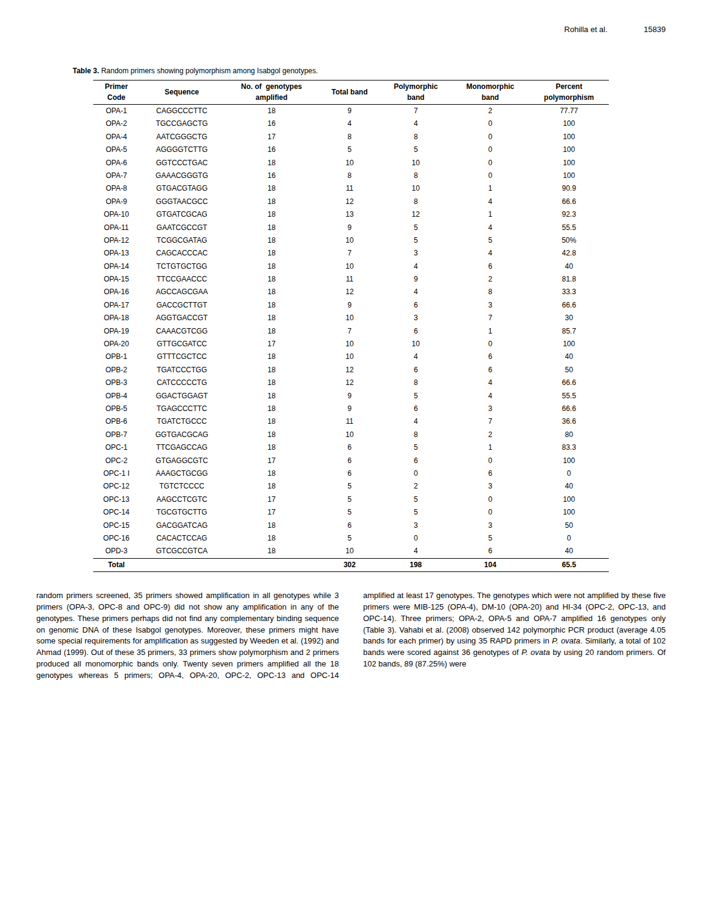Rohilla et al. 15839
Table 3. Random primers showing polymorphism among Isabgol genotypes.
| Primer Code | Sequence | No. of genotypes amplified | Total band | Polymorphic band | Monomorphic band | Percent polymorphism |
| --- | --- | --- | --- | --- | --- | --- |
| OPA-1 | CAGGCCCTTC | 18 | 9 | 7 | 2 | 77.77 |
| OPA-2 | TGCCGAGCTG | 16 | 4 | 4 | 0 | 100 |
| OPA-4 | AATCGGGCTG | 17 | 8 | 8 | 0 | 100 |
| OPA-5 | AGGGGTCTTG | 16 | 5 | 5 | 0 | 100 |
| OPA-6 | GGTCCCTGAC | 18 | 10 | 10 | 0 | 100 |
| OPA-7 | GAAACGGGTG | 16 | 8 | 8 | 0 | 100 |
| OPA-8 | GTGACGTAGG | 18 | 11 | 10 | 1 | 90.9 |
| OPA-9 | GGGTAACGCC | 18 | 12 | 8 | 4 | 66.6 |
| OPA-10 | GTGATCGCAG | 18 | 13 | 12 | 1 | 92.3 |
| OPA-11 | GAATCGCCGT | 18 | 9 | 5 | 4 | 55.5 |
| OPA-12 | TCGGCGATAG | 18 | 10 | 5 | 5 | 50% |
| OPA-13 | CAGCACCCAC | 18 | 7 | 3 | 4 | 42.8 |
| OPA-14 | TCTGTGCTGG | 18 | 10 | 4 | 6 | 40 |
| OPA-15 | TTCCGAACCC | 18 | 11 | 9 | 2 | 81.8 |
| OPA-16 | AGCCAGCGAA | 18 | 12 | 4 | 8 | 33.3 |
| OPA-17 | GACCGCTTGT | 18 | 9 | 6 | 3 | 66.6 |
| OPA-18 | AGGTGACCGT | 18 | 10 | 3 | 7 | 30 |
| OPA-19 | CAAACGTCGG | 18 | 7 | 6 | 1 | 85.7 |
| OPA-20 | GTTGCGATCC | 17 | 10 | 10 | 0 | 100 |
| OPB-1 | GTTTCGCTCC | 18 | 10 | 4 | 6 | 40 |
| OPB-2 | TGATCCCTGG | 18 | 12 | 6 | 6 | 50 |
| OPB-3 | CATCCCCCTG | 18 | 12 | 8 | 4 | 66.6 |
| OPB-4 | GGACTGGAGT | 18 | 9 | 5 | 4 | 55.5 |
| OPB-5 | TGAGCCCTTC | 18 | 9 | 6 | 3 | 66.6 |
| OPB-6 | TGATCTGCCC | 18 | 11 | 4 | 7 | 36.6 |
| OPB-7 | GGTGACGCAG | 18 | 10 | 8 | 2 | 80 |
| OPC-1 | TTCGAGCCAG | 18 | 6 | 5 | 1 | 83.3 |
| OPC-2 | GTGAGGCGTC | 17 | 6 | 6 | 0 | 100 |
| OPC-1 I | AAAGCTGCGG | 18 | 6 | 0 | 6 | 0 |
| OPC-12 | TGTCTCCCC | 18 | 5 | 2 | 3 | 40 |
| OPC-13 | AAGCCTCGTC | 17 | 5 | 5 | 0 | 100 |
| OPC-14 | TGCGTGCTTG | 17 | 5 | 5 | 0 | 100 |
| OPC-15 | GACGGATCAG | 18 | 6 | 3 | 3 | 50 |
| OPC-16 | CACACTCCAG | 18 | 5 | 0 | 5 | 0 |
| OPD-3 | GTCGCCGTCA | 18 | 10 | 4 | 6 | 40 |
| Total | | | 302 | 198 | 104 | 65.5 |
random primers screened, 35 primers showed amplification in all genotypes while 3 primers (OPA-3, OPC-8 and OPC-9) did not show any amplification in any of the genotypes. These primers perhaps did not find any complementary binding sequence on genomic DNA of these Isabgol genotypes. Moreover, these primers might have some special requirements for amplification as suggested by Weeden et al. (1992) and Ahmad (1999). Out of these 35 primers, 33 primers show polymorphism and 2 primers produced all monomorphic bands only. Twenty seven primers amplified all the 18 genotypes whereas 5 primers; OPA-4, OPA-20, OPC-2, OPC-13 and OPC-14 amplified at least 17 genotypes. The genotypes which were not amplified by these five primers were MIB-125 (OPA-4), DM-10 (OPA-20) and HI-34 (OPC-2, OPC-13, and OPC-14). Three primers; OPA-2, OPA-5 and OPA-7 amplified 16 genotypes only (Table 3). Vahabi et al. (2008) observed 142 polymorphic PCR product (average 4.05 bands for each primer) by using 35 RAPD primers in P. ovata. Similarly, a total of 102 bands were scored against 36 genotypes of P. ovata by using 20 random primers. Of 102 bands, 89 (87.25%) were